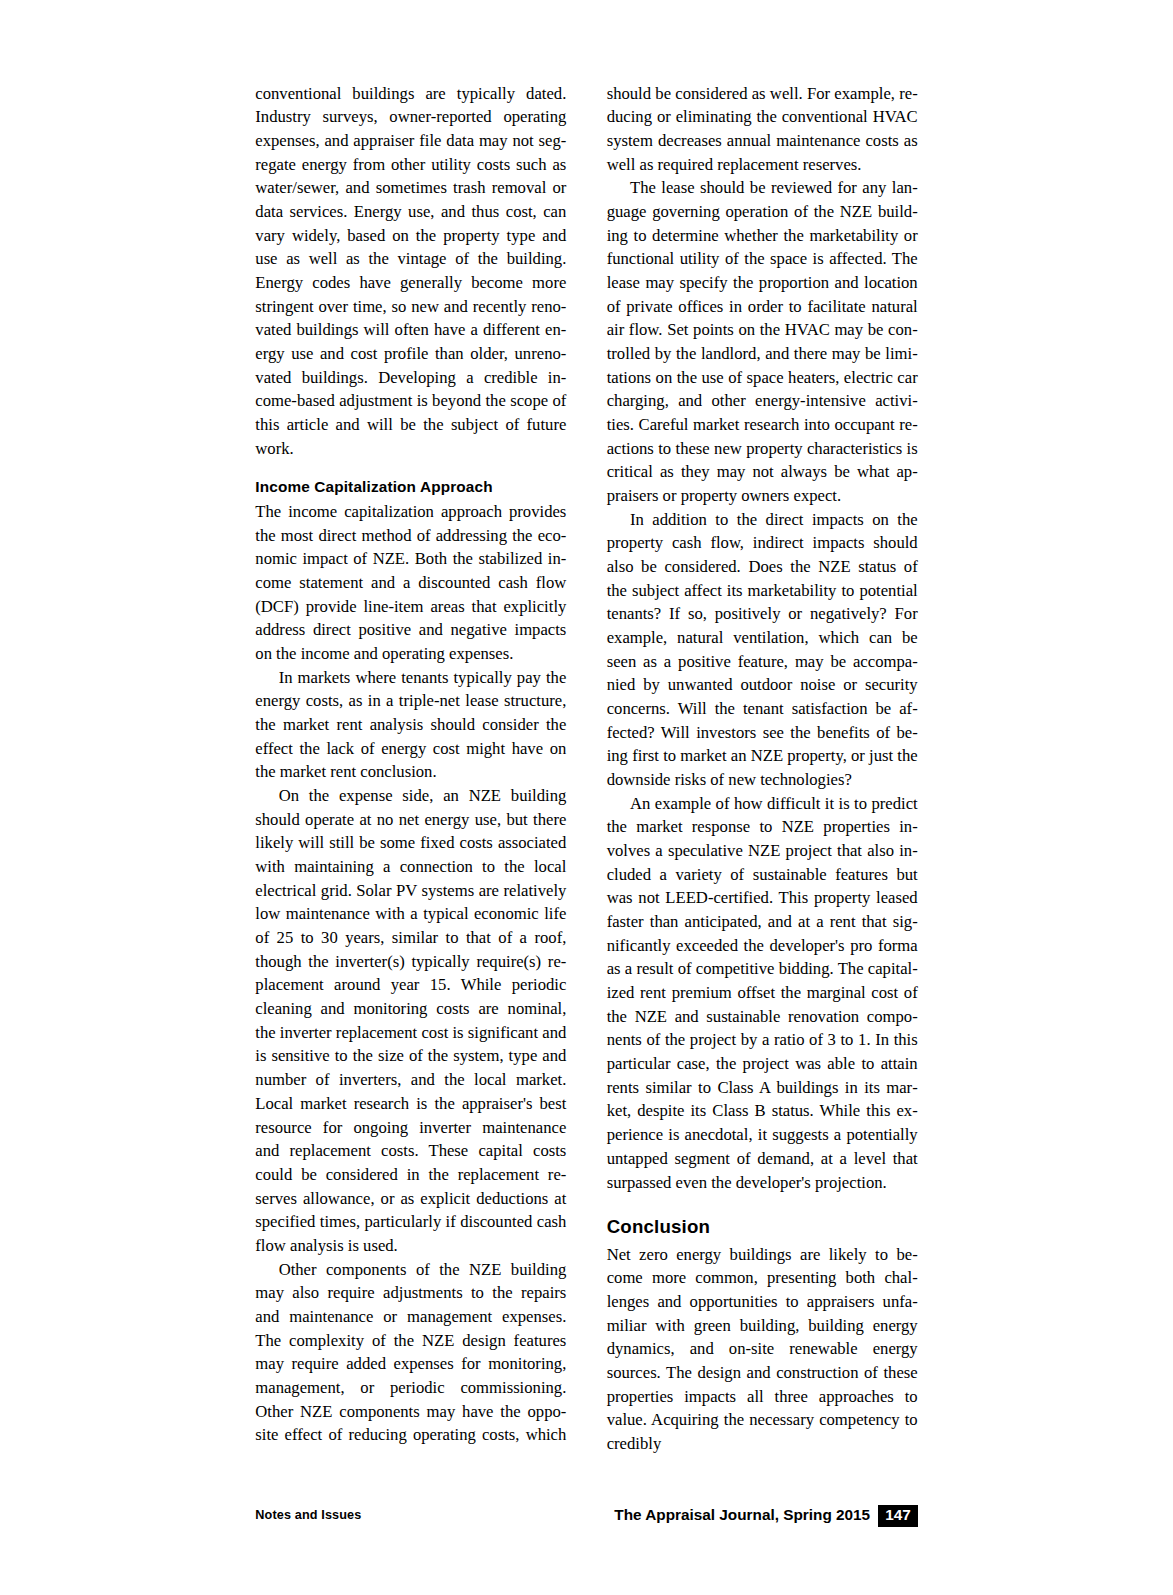conventional buildings are typically dated. Industry surveys, owner-reported operating expenses, and appraiser file data may not segregate energy from other utility costs such as water/sewer, and sometimes trash removal or data services. Energy use, and thus cost, can vary widely, based on the property type and use as well as the vintage of the building. Energy codes have generally become more stringent over time, so new and recently renovated buildings will often have a different energy use and cost profile than older, unrenovated buildings. Developing a credible income-based adjustment is beyond the scope of this article and will be the subject of future work.
Income Capitalization Approach
The income capitalization approach provides the most direct method of addressing the economic impact of NZE. Both the stabilized income statement and a discounted cash flow (DCF) provide line-item areas that explicitly address direct positive and negative impacts on the income and operating expenses.
In markets where tenants typically pay the energy costs, as in a triple-net lease structure, the market rent analysis should consider the effect the lack of energy cost might have on the market rent conclusion.
On the expense side, an NZE building should operate at no net energy use, but there likely will still be some fixed costs associated with maintaining a connection to the local electrical grid. Solar PV systems are relatively low maintenance with a typical economic life of 25 to 30 years, similar to that of a roof, though the inverter(s) typically require(s) replacement around year 15. While periodic cleaning and monitoring costs are nominal, the inverter replacement cost is significant and is sensitive to the size of the system, type and number of inverters, and the local market. Local market research is the appraiser's best resource for ongoing inverter maintenance and replacement costs. These capital costs could be considered in the replacement reserves allowance, or as explicit deductions at specified times, particularly if discounted cash flow analysis is used.
Other components of the NZE building may also require adjustments to the repairs and maintenance or management expenses. The complexity of the NZE design features may require added expenses for monitoring, management, or periodic commissioning. Other NZE components may have the opposite effect of reducing operating costs, which should be considered as well. For example, reducing or eliminating the conventional HVAC system decreases annual maintenance costs as well as required replacement reserves.
The lease should be reviewed for any language governing operation of the NZE building to determine whether the marketability or functional utility of the space is affected. The lease may specify the proportion and location of private offices in order to facilitate natural air flow. Set points on the HVAC may be controlled by the landlord, and there may be limitations on the use of space heaters, electric car charging, and other energy-intensive activities. Careful market research into occupant reactions to these new property characteristics is critical as they may not always be what appraisers or property owners expect.
In addition to the direct impacts on the property cash flow, indirect impacts should also be considered. Does the NZE status of the subject affect its marketability to potential tenants? If so, positively or negatively? For example, natural ventilation, which can be seen as a positive feature, may be accompanied by unwanted outdoor noise or security concerns. Will the tenant satisfaction be affected? Will investors see the benefits of being first to market an NZE property, or just the downside risks of new technologies?
An example of how difficult it is to predict the market response to NZE properties involves a speculative NZE project that also included a variety of sustainable features but was not LEED-certified. This property leased faster than anticipated, and at a rent that significantly exceeded the developer's pro forma as a result of competitive bidding. The capitalized rent premium offset the marginal cost of the NZE and sustainable renovation components of the project by a ratio of 3 to 1. In this particular case, the project was able to attain rents similar to Class A buildings in its market, despite its Class B status. While this experience is anecdotal, it suggests a potentially untapped segment of demand, at a level that surpassed even the developer's projection.
Conclusion
Net zero energy buildings are likely to become more common, presenting both challenges and opportunities to appraisers unfamiliar with green building, building energy dynamics, and on-site renewable energy sources. The design and construction of these properties impacts all three approaches to value. Acquiring the necessary competency to credibly
Notes and Issues
The Appraisal Journal, Spring 2015 147